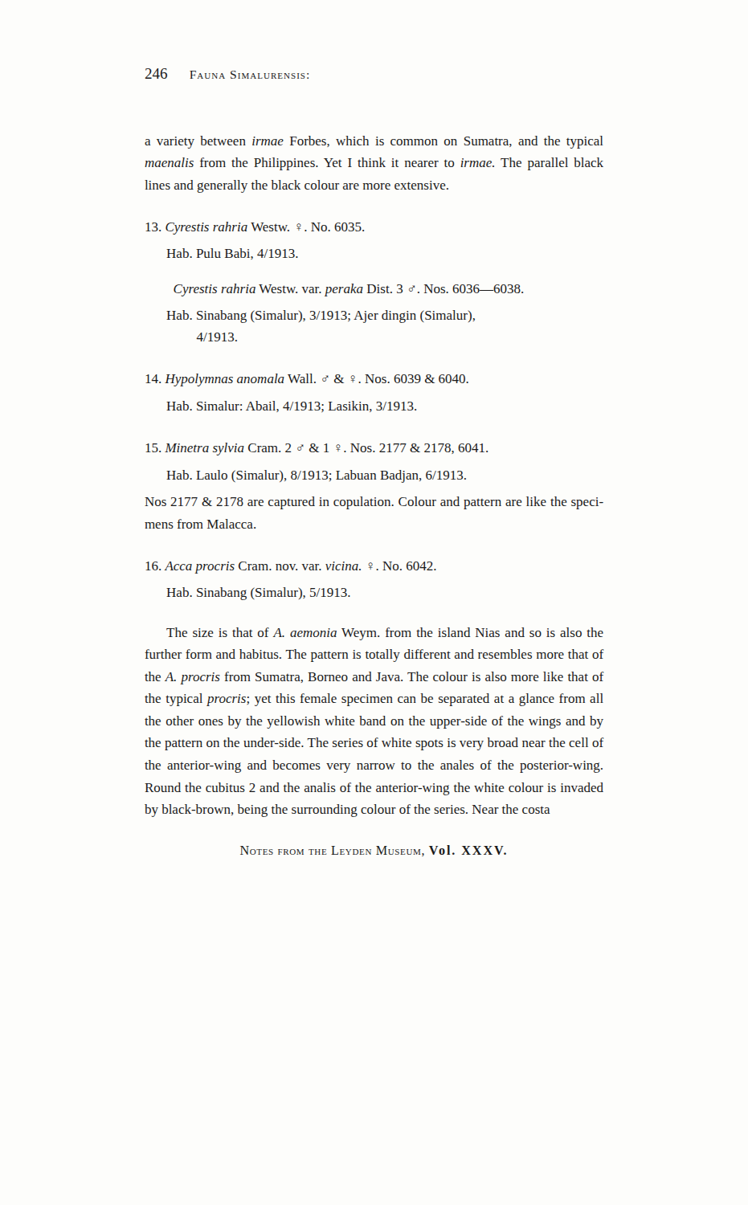246 Fauna Simalurensis:
a variety between irmae Forbes, which is common on Sumatra, and the typical maenalis from the Philippines. Yet I think it nearer to irmae. The parallel black lines and generally the black colour are more extensive.
13. Cyrestis rahria Westw. ♀. No. 6035.
Hab. Pulu Babi, 4/1913.
Cyrestis rahria Westw. var. peraka Dist. 3 ♂. Nos. 6036—6038.
Hab. Sinabang (Simalur), 3/1913; Ajer dingin (Simalur), 4/1913.
14. Hypolymnas anomala Wall. ♂ & ♀. Nos. 6039 & 6040.
Hab. Simalur: Abail, 4/1913; Lasikin, 3/1913.
15. Minetra sylvia Cram. 2 ♂ & 1 ♀. Nos. 2177 & 2178, 6041.
Hab. Laulo (Simalur), 8/1913; Labuan Badjan, 6/1913.
Nos 2177 & 2178 are captured in copulation. Colour and pattern are like the specimens from Malacca.
16. Acca procris Cram. nov. var. vicina. ♀. No. 6042.
Hab. Sinabang (Simalur), 5/1913.
The size is that of A. aemonia Weym. from the island Nias and so is also the further form and habitus. The pattern is totally different and resembles more that of the A. procris from Sumatra, Borneo and Java. The colour is also more like that of the typical procris; yet this female specimen can be separated at a glance from all the other ones by the yellowish white band on the upper-side of the wings and by the pattern on the under-side. The series of white spots is very broad near the cell of the anterior-wing and becomes very narrow to the anales of the posterior-wing. Round the cubitus 2 and the analis of the anterior-wing the white colour is invaded by black-brown, being the surrounding colour of the series. Near the costa
Notes from the Leyden Museum, Vol. XXXV.